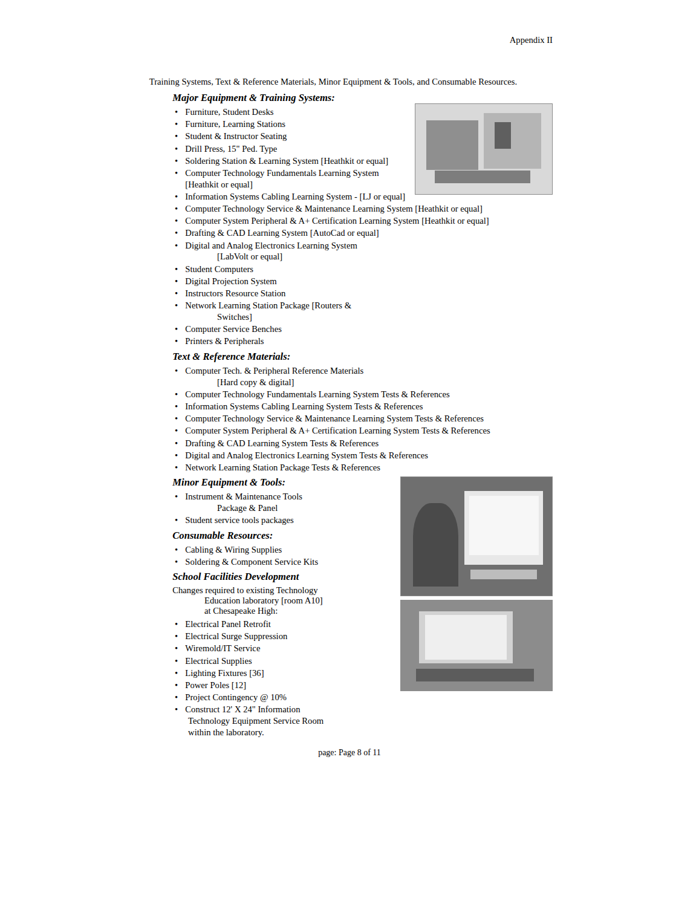Appendix II
Training Systems, Text & Reference Materials, Minor Equipment & Tools, and Consumable Resources.
Major Equipment & Training Systems:
Furniture, Student Desks
Furniture, Learning Stations
Student & Instructor Seating
Drill Press, 15" Ped. Type
Soldering Station & Learning System [Heathkit or equal]
Computer Technology Fundamentals Learning System [Heathkit or equal]
Information Systems Cabling Learning System - [LJ or equal]
Computer Technology Service & Maintenance Learning System [Heathkit or equal]
Computer System Peripheral & A+ Certification Learning System [Heathkit or equal]
Drafting & CAD Learning System [AutoCad or equal]
Digital and Analog Electronics Learning System [LabVolt or equal]
Student Computers
Digital Projection System
Instructors Resource Station
Network Learning Station Package [Routers & Switches]
Computer Service Benches
Printers & Peripherals
Text & Reference Materials:
Computer Tech. & Peripheral Reference Materials [Hard copy & digital]
Computer Technology Fundamentals Learning System Tests & References
Information Systems Cabling Learning System Tests & References
Computer Technology Service & Maintenance Learning System Tests & References
Computer System Peripheral & A+ Certification Learning System Tests & References
Drafting & CAD Learning System Tests & References
Digital and Analog Electronics Learning System Tests & References
Network Learning Station Package Tests & References
Minor Equipment & Tools:
Instrument & Maintenance Tools Package & Panel
Student service tools packages
Consumable Resources:
Cabling & Wiring Supplies
Soldering & Component Service Kits
School Facilities Development
Changes required to existing Technology Education laboratory [room A10] at Chesapeake High:
Electrical Panel Retrofit
Electrical Surge Suppression
Wiremold/IT Service
Electrical Supplies
Lighting Fixtures [36]
Power Poles [12]
Project Contingency @ 10%
Construct 12' X 24" Information Technology Equipment Service Room within the laboratory.
page: Page 8 of 11